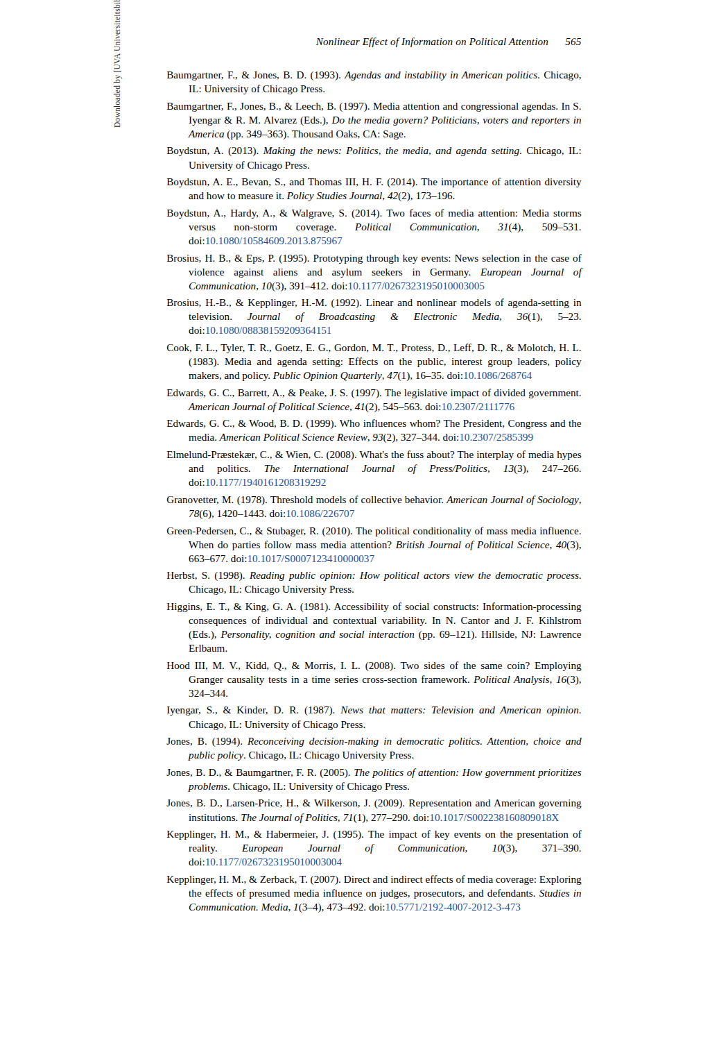Downloaded by [UVA Universiteitsbibliotheek SZ] at 08:44 15 December 2017
Nonlinear Effect of Information on Political Attention 565
Baumgartner, F., & Jones, B. D. (1993). Agendas and instability in American politics. Chicago, IL: University of Chicago Press.
Baumgartner, F., Jones, B., & Leech, B. (1997). Media attention and congressional agendas. In S. Iyengar & R. M. Alvarez (Eds.), Do the media govern? Politicians, voters and reporters in America (pp. 349–363). Thousand Oaks, CA: Sage.
Boydstun, A. (2013). Making the news: Politics, the media, and agenda setting. Chicago, IL: University of Chicago Press.
Boydstun, A. E., Bevan, S., and Thomas III, H. F. (2014). The importance of attention diversity and how to measure it. Policy Studies Journal, 42(2), 173–196.
Boydstun, A., Hardy, A., & Walgrave, S. (2014). Two faces of media attention: Media storms versus non-storm coverage. Political Communication, 31(4), 509–531. doi:10.1080/10584609.2013.875967
Brosius, H. B., & Eps, P. (1995). Prototyping through key events: News selection in the case of violence against aliens and asylum seekers in Germany. European Journal of Communication, 10(3), 391–412. doi:10.1177/0267323195010003005
Brosius, H.-B., & Kepplinger, H.-M. (1992). Linear and nonlinear models of agenda-setting in television. Journal of Broadcasting & Electronic Media, 36(1), 5–23. doi:10.1080/08838159209364151
Cook, F. L., Tyler, T. R., Goetz, E. G., Gordon, M. T., Protess, D., Leff, D. R., & Molotch, H. L. (1983). Media and agenda setting: Effects on the public, interest group leaders, policy makers, and policy. Public Opinion Quarterly, 47(1), 16–35. doi:10.1086/268764
Edwards, G. C., Barrett, A., & Peake, J. S. (1997). The legislative impact of divided government. American Journal of Political Science, 41(2), 545–563. doi:10.2307/2111776
Edwards, G. C., & Wood, B. D. (1999). Who influences whom? The President, Congress and the media. American Political Science Review, 93(2), 327–344. doi:10.2307/2585399
Elmelund-Præstekær, C., & Wien, C. (2008). What's the fuss about? The interplay of media hypes and politics. The International Journal of Press/Politics, 13(3), 247–266. doi:10.1177/1940161208319292
Granovetter, M. (1978). Threshold models of collective behavior. American Journal of Sociology, 78(6), 1420–1443. doi:10.1086/226707
Green-Pedersen, C., & Stubager, R. (2010). The political conditionality of mass media influence. When do parties follow mass media attention? British Journal of Political Science, 40(3), 663–677. doi:10.1017/S0007123410000037
Herbst, S. (1998). Reading public opinion: How political actors view the democratic process. Chicago, IL: Chicago University Press.
Higgins, E. T., & King, G. A. (1981). Accessibility of social constructs: Information-processing consequences of individual and contextual variability. In N. Cantor and J. F. Kihlstrom (Eds.), Personality, cognition and social interaction (pp. 69–121). Hillside, NJ: Lawrence Erlbaum.
Hood III, M. V., Kidd, Q., & Morris, I. L. (2008). Two sides of the same coin? Employing Granger causality tests in a time series cross-section framework. Political Analysis, 16(3), 324–344.
Iyengar, S., & Kinder, D. R. (1987). News that matters: Television and American opinion. Chicago, IL: University of Chicago Press.
Jones, B. (1994). Reconceiving decision-making in democratic politics. Attention, choice and public policy. Chicago, IL: Chicago University Press.
Jones, B. D., & Baumgartner, F. R. (2005). The politics of attention: How government prioritizes problems. Chicago, IL: University of Chicago Press.
Jones, B. D., Larsen-Price, H., & Wilkerson, J. (2009). Representation and American governing institutions. The Journal of Politics, 71(1), 277–290. doi:10.1017/S002238160809018X
Kepplinger, H. M., & Habermeier, J. (1995). The impact of key events on the presentation of reality. European Journal of Communication, 10(3), 371–390. doi:10.1177/0267323195010003004
Kepplinger, H. M., & Zerback, T. (2007). Direct and indirect effects of media coverage: Exploring the effects of presumed media influence on judges, prosecutors, and defendants. Studies in Communication. Media, 1(3–4), 473–492. doi:10.5771/2192-4007-2012-3-473